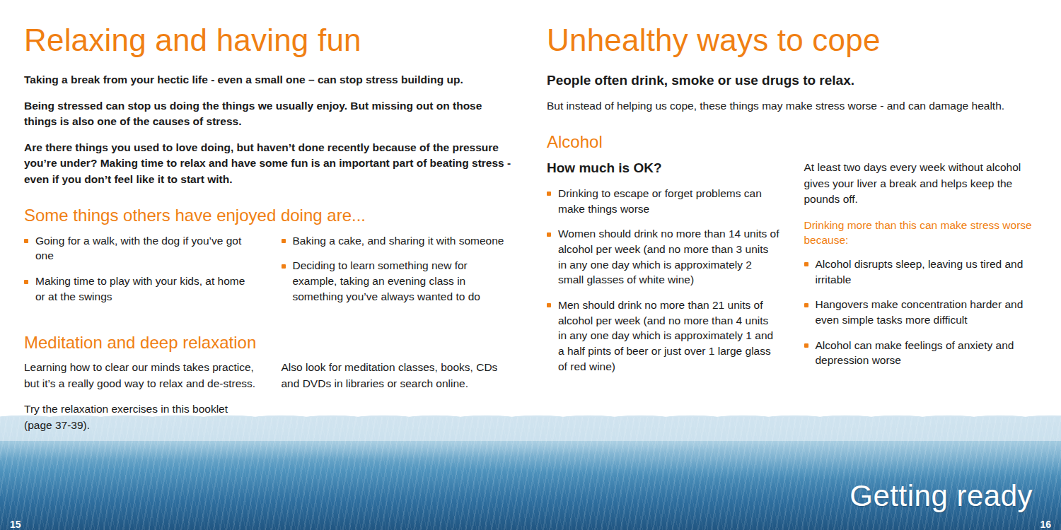Relaxing and having fun
Taking a break from your hectic life - even a small one – can stop stress building up.
Being stressed can stop us doing the things we usually enjoy. But missing out on those things is also one of the causes of stress.
Are there things you used to love doing, but haven’t done recently because of the pressure you’re under? Making time to relax and have some fun is an important part of beating stress - even if you don’t feel like it to start with.
Some things others have enjoyed doing are...
Going for a walk, with the dog if you’ve got one
Making time to play with your kids, at home or at the swings
Baking a cake, and sharing it with someone
Deciding to learn something new for example, taking an evening class in something you’ve always wanted to do
Meditation and deep relaxation
Learning how to clear our minds takes practice, but it’s a really good way to relax and de-stress.
Try the relaxation exercises in this booklet (page 37-39).
Also look for meditation classes, books, CDs and DVDs in libraries or search online.
Unhealthy ways to cope
People often drink, smoke or use drugs to relax.
But instead of helping us cope, these things may make stress worse - and can damage health.
Alcohol
How much is OK?
Drinking to escape or forget problems can make things worse
Women should drink no more than 14 units of alcohol per week (and no more than 3 units in any one day which is approximately 2 small glasses of white wine)
Men should drink no more than 21 units of alcohol per week (and no more than 4 units in any one day which is approximately 1 and a half pints of beer or just over 1 large glass of red wine)
At least two days every week without alcohol gives your liver a break and helps keep the pounds off.
Drinking more than this can make stress worse because:
Alcohol disrupts sleep, leaving us tired and irritable
Hangovers make concentration harder and even simple tasks more difficult
Alcohol can make feelings of anxiety and depression worse
Getting ready
15
16